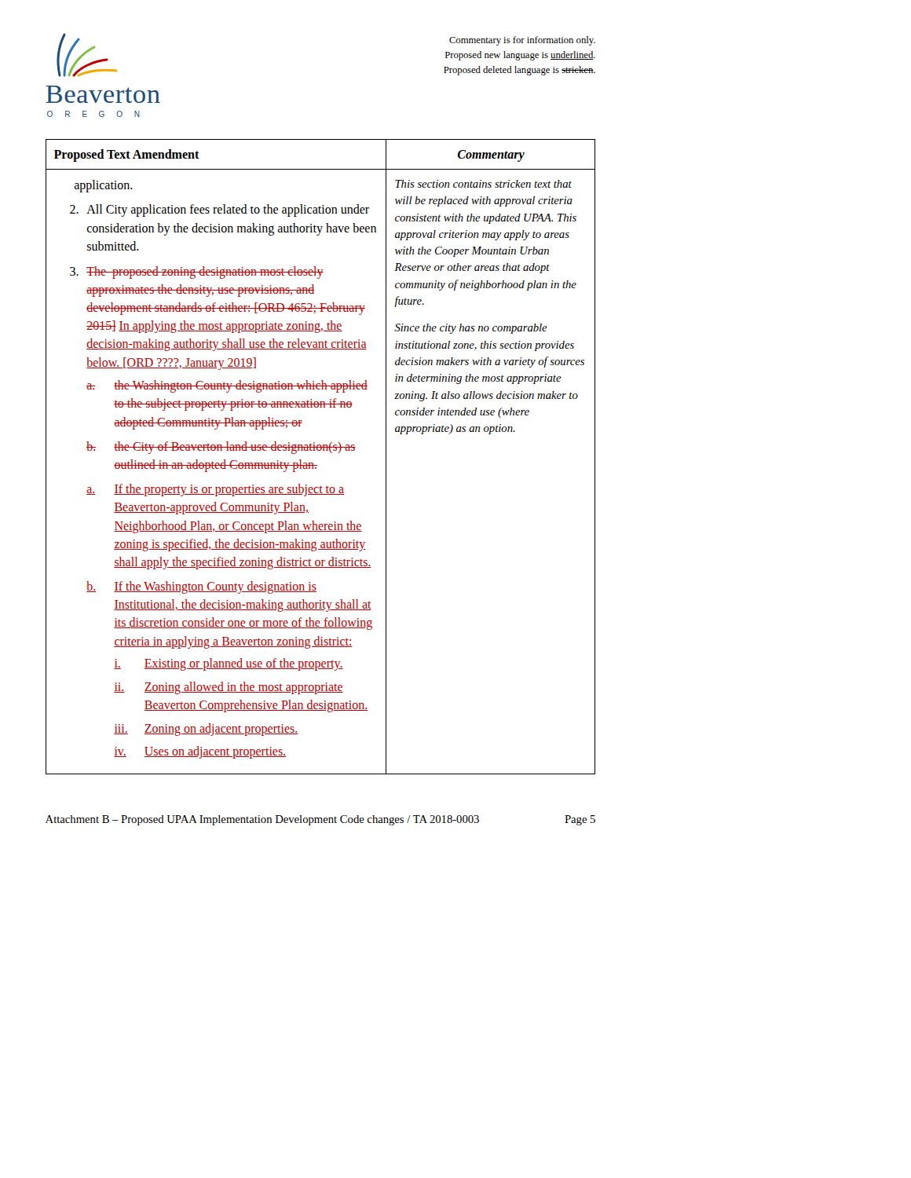Beaverton
O R E G O N
Commentary is for information only.
Proposed new language is underlined.
Proposed deleted language is stricken.
| Proposed Text Amendment | Commentary |
| --- | --- |
| application. 2. All City application fees related to the application under consideration by the decision making authority have been submitted. 3. The proposed zoning designation most closely approximates the density, use provisions, and development standards of either: [ORD 4652; February 2015] In applying the most appropriate zoning, the decision-making authority shall use the relevant criteria below. [ORD ????, January 2019] a. the Washington County designation which applied to the subject property prior to annexation if no adopted Communtity Plan applies; or b. the City of Beaverton land use designation(s) as outlined in an adopted Community plan. a. If the property is or properties are subject to a Beaverton-approved Community Plan, Neighborhood Plan, or Concept Plan wherein the zoning is specified, the decision-making authority shall apply the specified zoning district or districts. b. If the Washington County designation is Institutional, the decision-making authority shall at its discretion consider one or more of the following criteria in applying a Beaverton zoning district: i. Existing or planned use of the property. ii. Zoning allowed in the most appropriate Beaverton Comprehensive Plan designation. iii. Zoning on adjacent properties. iv. Uses on adjacent properties. | This section contains stricken text that will be replaced with approval criteria consistent with the updated UPAA. This approval criterion may apply to areas with the Cooper Mountain Urban Reserve or other areas that adopt community of neighborhood plan in the future. Since the city has no comparable institutional zone, this section provides decision makers with a variety of sources in determining the most appropriate zoning. It also allows decision maker to consider intended use (where appropriate) as an option. |
Attachment B – Proposed UPAA Implementation Development Code changes / TA 2018-0003
Page 5